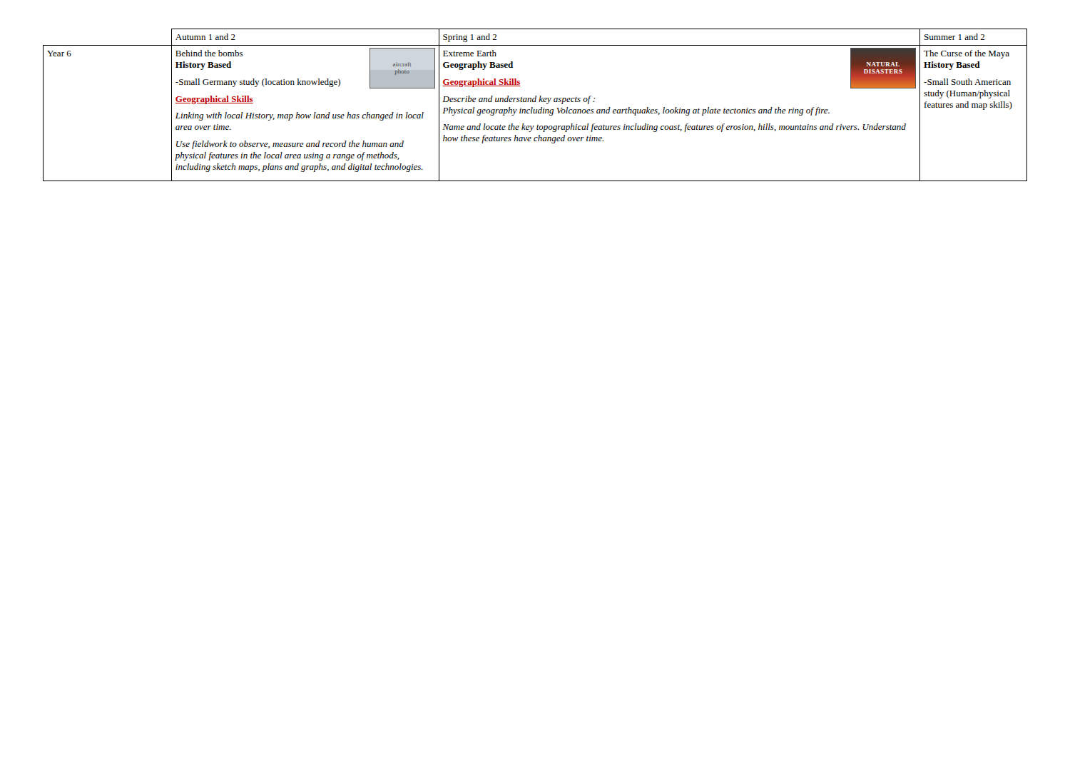| | Autumn 1 and 2 | Spring 1 and 2 | Summer 1 and 2 |
| Year 6 | aircraft photo Behind the bombs History Based -Small Germany study (location knowledge) Geographical Skills Linking with local History, map how land use has changed in local area over time. Use fieldwork to observe, measure and record the human and physical features in the local area using a range of methods, including sketch maps, plans and graphs, and digital technologies. | NATURAL DISASTERS Extreme Earth Geography Based Geographical Skills Describe and understand key aspects of : Physical geography including Volcanoes and earthquakes, looking at plate tectonics and the ring of fire. Name and locate the key topographical features including coast, features of erosion, hills, mountains and rivers. Understand how these features have changed over time. | The Curse of the Maya History Based -Small South American study (Human/physical features and map skills) |